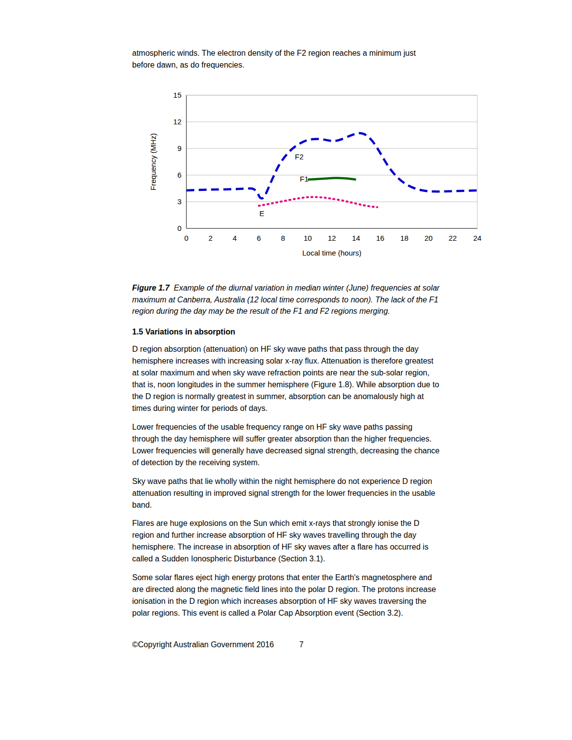atmospheric winds. The electron density of the F2 region reaches a minimum just before dawn, as do frequencies.
15 12 9 6 3 0 Frequency (MHz) 0 2 4 6 8 10 12 14 16 18 20 22 24 Local time (hours) F2 F1 E
Figure 1.7 Example of the diurnal variation in median winter (June) frequencies at solar maximum at Canberra, Australia (12 local time corresponds to noon). The lack of the F1 region during the day may be the result of the F1 and F2 regions merging.
1.5 Variations in absorption
D region absorption (attenuation) on HF sky wave paths that pass through the day hemisphere increases with increasing solar x-ray flux. Attenuation is therefore greatest at solar maximum and when sky wave refraction points are near the sub-solar region, that is, noon longitudes in the summer hemisphere (Figure 1.8). While absorption due to the D region is normally greatest in summer, absorption can be anomalously high at times during winter for periods of days.
Lower frequencies of the usable frequency range on HF sky wave paths passing through the day hemisphere will suffer greater absorption than the higher frequencies. Lower frequencies will generally have decreased signal strength, decreasing the chance of detection by the receiving system.
Sky wave paths that lie wholly within the night hemisphere do not experience D region attenuation resulting in improved signal strength for the lower frequencies in the usable band.
Flares are huge explosions on the Sun which emit x-rays that strongly ionise the D region and further increase absorption of HF sky waves travelling through the day hemisphere. The increase in absorption of HF sky waves after a flare has occurred is called a Sudden Ionospheric Disturbance (Section 3.1).
Some solar flares eject high energy protons that enter the Earth's magnetosphere and are directed along the magnetic field lines into the polar D region. The protons increase ionisation in the D region which increases absorption of HF sky waves traversing the polar regions. This event is called a Polar Cap Absorption event (Section 3.2).
©Copyright Australian Government 2016 7